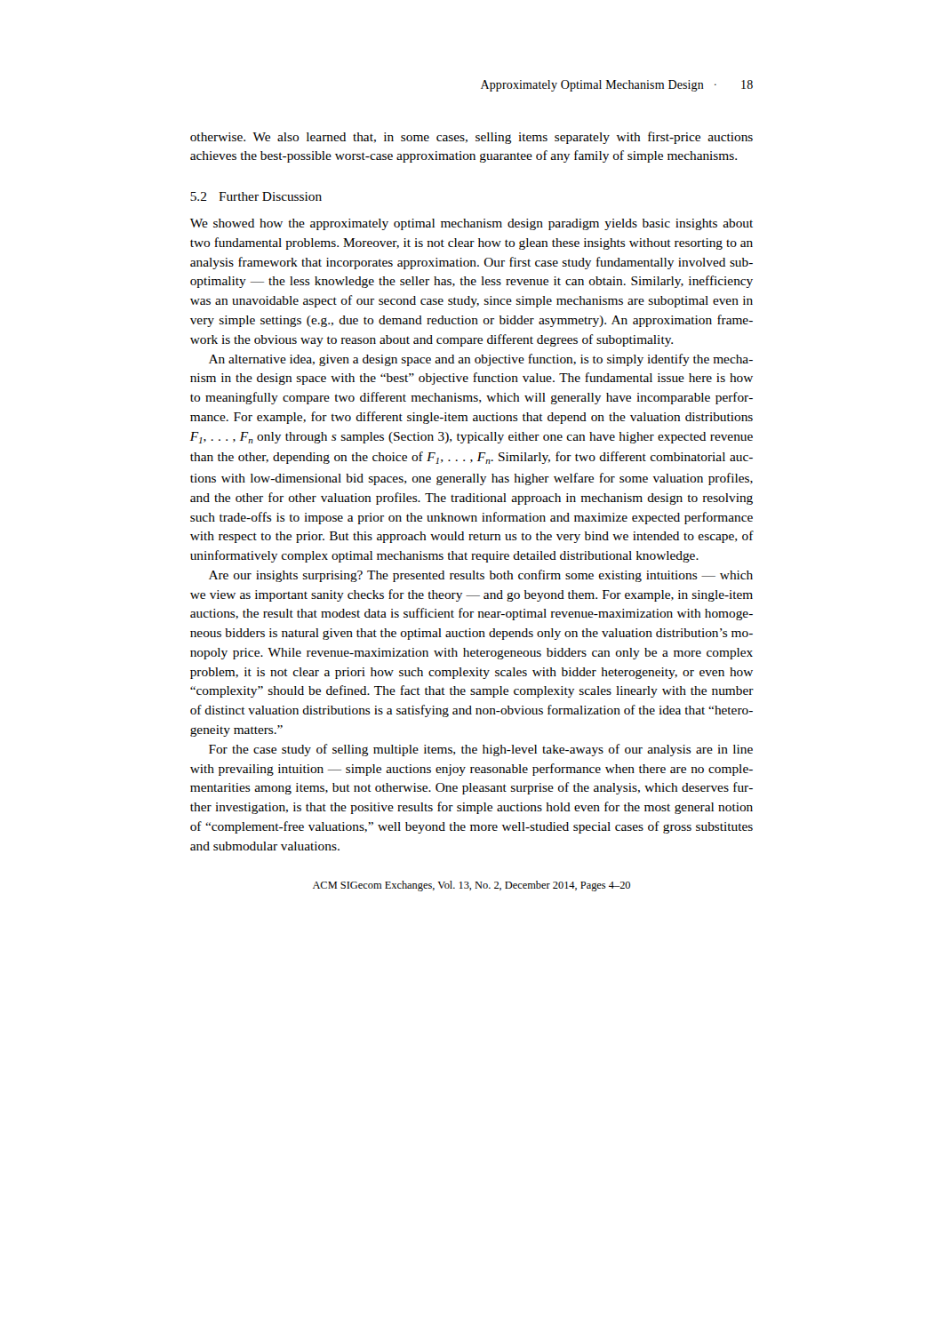Approximately Optimal Mechanism Design·18
otherwise. We also learned that, in some cases, selling items separately with first-price auctions achieves the best-possible worst-case approximation guarantee of any family of simple mechanisms.
5.2 Further Discussion
We showed how the approximately optimal mechanism design paradigm yields basic insights about two fundamental problems. Moreover, it is not clear how to glean these insights without resorting to an analysis framework that incorporates approximation. Our first case study fundamentally involved suboptimality — the less knowledge the seller has, the less revenue it can obtain. Similarly, inefficiency was an unavoidable aspect of our second case study, since simple mechanisms are suboptimal even in very simple settings (e.g., due to demand reduction or bidder asymmetry). An approximation framework is the obvious way to reason about and compare different degrees of suboptimality.
An alternative idea, given a design space and an objective function, is to simply identify the mechanism in the design space with the “best” objective function value. The fundamental issue here is how to meaningfully compare two different mechanisms, which will generally have incomparable performance. For example, for two different single-item auctions that depend on the valuation distributions F1, . . . , Fn only through s samples (Section 3), typically either one can have higher expected revenue than the other, depending on the choice of F1, . . . , Fn. Similarly, for two different combinatorial auctions with low-dimensional bid spaces, one generally has higher welfare for some valuation profiles, and the other for other valuation profiles. The traditional approach in mechanism design to resolving such trade-offs is to impose a prior on the unknown information and maximize expected performance with respect to the prior. But this approach would return us to the very bind we intended to escape, of uninformatively complex optimal mechanisms that require detailed distributional knowledge.
Are our insights surprising? The presented results both confirm some existing intuitions — which we view as important sanity checks for the theory — and go beyond them. For example, in single-item auctions, the result that modest data is sufficient for near-optimal revenue-maximization with homogeneous bidders is natural given that the optimal auction depends only on the valuation distribution’s monopoly price. While revenue-maximization with heterogeneous bidders can only be a more complex problem, it is not clear a priori how such complexity scales with bidder heterogeneity, or even how “complexity” should be defined. The fact that the sample complexity scales linearly with the number of distinct valuation distributions is a satisfying and non-obvious formalization of the idea that “heterogeneity matters.”
For the case study of selling multiple items, the high-level take-aways of our analysis are in line with prevailing intuition — simple auctions enjoy reasonable performance when there are no complementarities among items, but not otherwise. One pleasant surprise of the analysis, which deserves further investigation, is that the positive results for simple auctions hold even for the most general notion of “complement-free valuations,” well beyond the more well-studied special cases of gross substitutes and submodular valuations.
ACM SIGecom Exchanges, Vol. 13, No. 2, December 2014, Pages 4–20